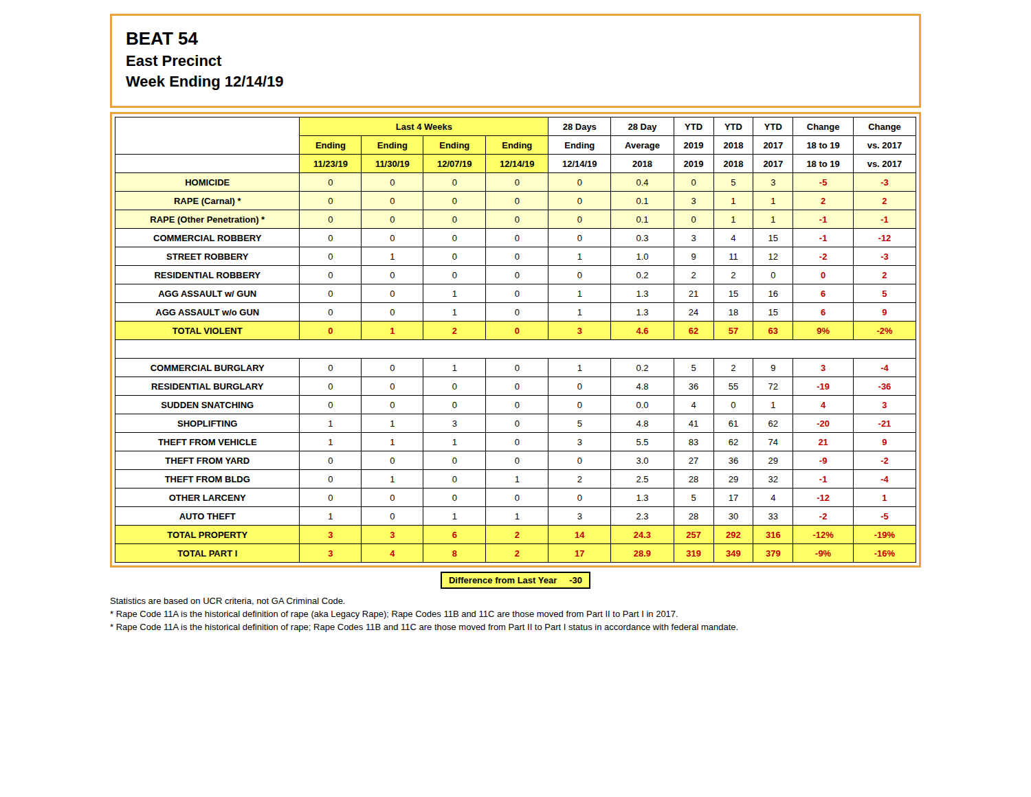BEAT 54
East Precinct
Week Ending 12/14/19
| | Last 4 Weeks | 28 Days | 28 Day | YTD | YTD | YTD | Change | Change |
| --- | --- | --- | --- | --- | --- | --- | --- | --- |
| Ending | Ending | Ending | Ending | Ending | Average | 2019 | 2018 | 2017 | 18 to 19 | vs. 2017 |
| | 11/23/19 | 11/30/19 | 12/07/19 | 12/14/19 | 12/14/19 | 2018 | 2019 | 2018 | 2017 | 18 to 19 | vs. 2017 |
| HOMICIDE | 0 | 0 | 0 | 0 | 0 | 0.4 | 0 | 5 | 3 | -5 | -3 |
| RAPE (Carnal) * | 0 | 0 | 0 | 0 | 0 | 0.1 | 3 | 1 | 1 | 2 | 2 |
| RAPE (Other Penetration) * | 0 | 0 | 0 | 0 | 0 | 0.1 | 0 | 1 | 1 | -1 | -1 |
| COMMERCIAL ROBBERY | 0 | 0 | 0 | 0 | 0 | 0.3 | 3 | 4 | 15 | -1 | -12 |
| STREET ROBBERY | 0 | 1 | 0 | 0 | 1 | 1.0 | 9 | 11 | 12 | -2 | -3 |
| RESIDENTIAL ROBBERY | 0 | 0 | 0 | 0 | 0 | 0.2 | 2 | 2 | 0 | 0 | 2 |
| AGG ASSAULT w/ GUN | 0 | 0 | 1 | 0 | 1 | 1.3 | 21 | 15 | 16 | 6 | 5 |
| AGG ASSAULT w/o GUN | 0 | 0 | 1 | 0 | 1 | 1.3 | 24 | 18 | 15 | 6 | 9 |
| TOTAL VIOLENT | 0 | 1 | 2 | 0 | 3 | 4.6 | 62 | 57 | 63 | 9% | -2% |
| COMMERCIAL BURGLARY | 0 | 0 | 1 | 0 | 1 | 0.2 | 5 | 2 | 9 | 3 | -4 |
| RESIDENTIAL BURGLARY | 0 | 0 | 0 | 0 | 0 | 4.8 | 36 | 55 | 72 | -19 | -36 |
| SUDDEN SNATCHING | 0 | 0 | 0 | 0 | 0 | 0.0 | 4 | 0 | 1 | 4 | 3 |
| SHOPLIFTING | 1 | 1 | 3 | 0 | 5 | 4.8 | 41 | 61 | 62 | -20 | -21 |
| THEFT FROM VEHICLE | 1 | 1 | 1 | 0 | 3 | 5.5 | 83 | 62 | 74 | 21 | 9 |
| THEFT FROM YARD | 0 | 0 | 0 | 0 | 0 | 3.0 | 27 | 36 | 29 | -9 | -2 |
| THEFT FROM BLDG | 0 | 1 | 0 | 1 | 2 | 2.5 | 28 | 29 | 32 | -1 | -4 |
| OTHER LARCENY | 0 | 0 | 0 | 0 | 0 | 1.3 | 5 | 17 | 4 | -12 | 1 |
| AUTO THEFT | 1 | 0 | 1 | 1 | 3 | 2.3 | 28 | 30 | 33 | -2 | -5 |
| TOTAL PROPERTY | 3 | 3 | 6 | 2 | 14 | 24.3 | 257 | 292 | 316 | -12% | -19% |
| TOTAL PART I | 3 | 4 | 8 | 2 | 17 | 28.9 | 319 | 349 | 379 | -9% | -16% |
Difference from Last Year -30
Statistics are based on UCR criteria, not GA Criminal Code.
* Rape Code 11A is the historical definition of rape (aka Legacy Rape); Rape Codes 11B and 11C are those moved from Part II to Part I in 2017.
* Rape Code 11A is the historical definition of rape; Rape Codes 11B and 11C are those moved from Part II to Part I status in accordance with federal mandate.